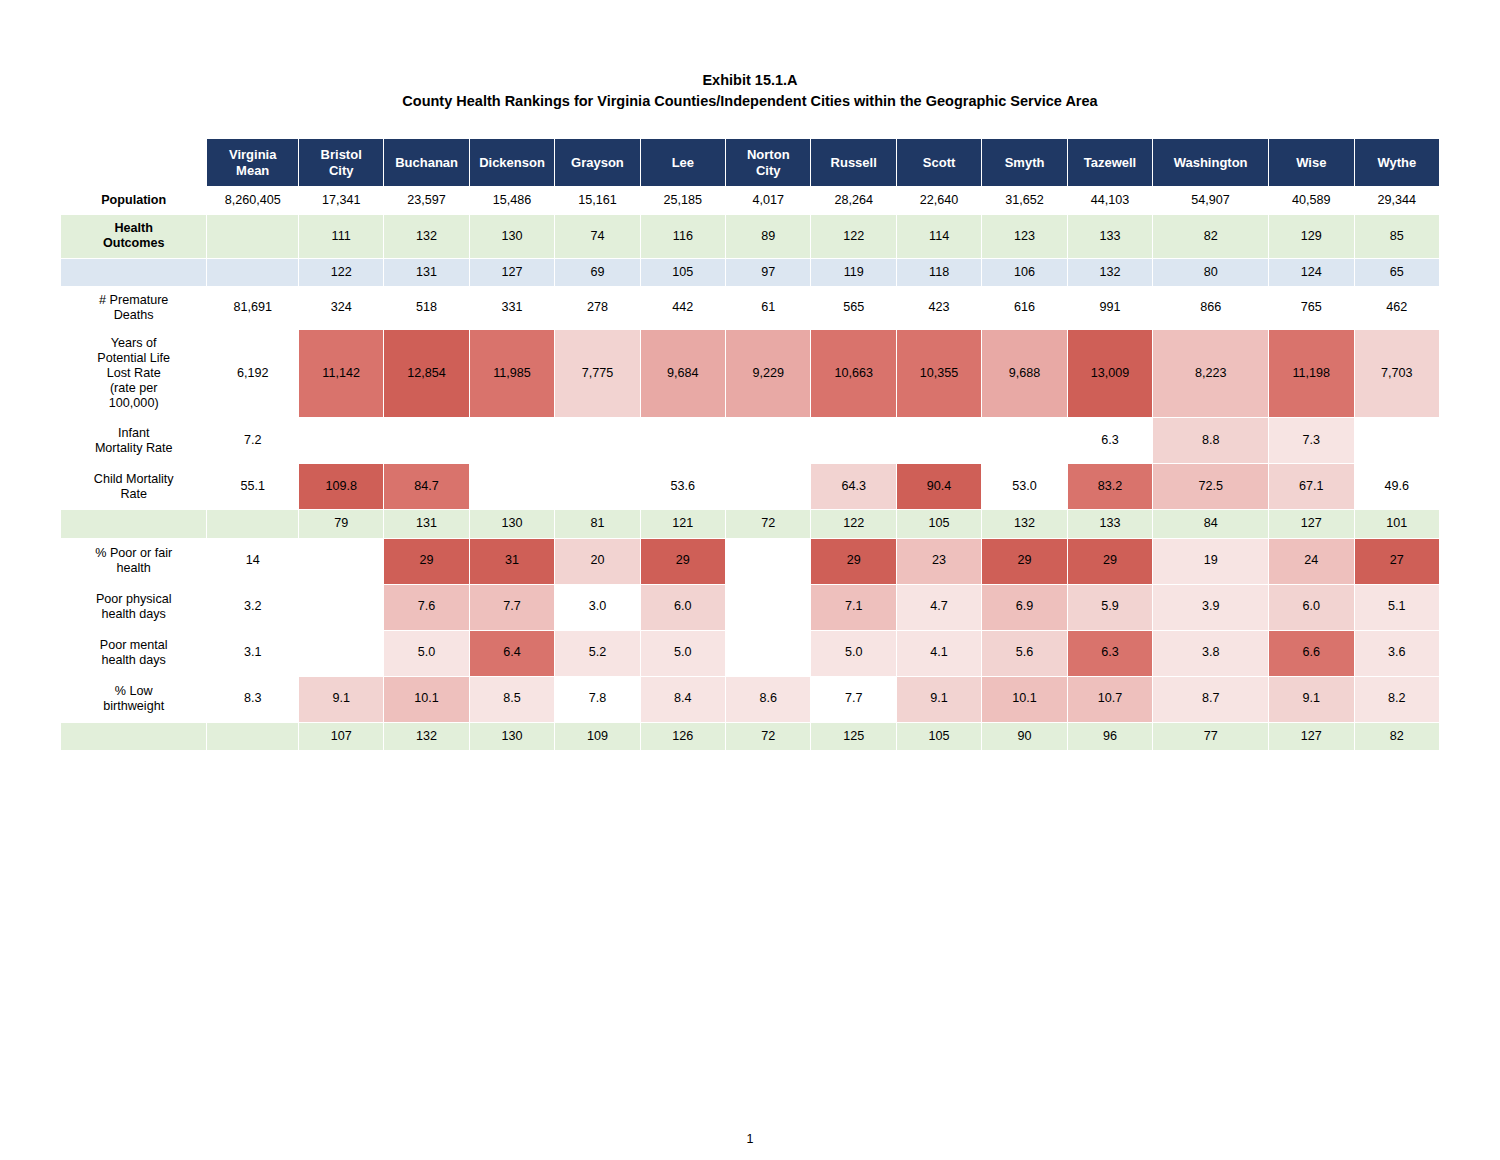Exhibit 15.1.A
County Health Rankings for Virginia Counties/Independent Cities within the Geographic Service Area
| | Virginia Mean | Bristol City | Buchanan | Dickenson | Grayson | Lee | Norton City | Russell | Scott | Smyth | Tazewell | Washington | Wise | Wythe |
| --- | --- | --- | --- | --- | --- | --- | --- | --- | --- | --- | --- | --- | --- | --- |
| Population | 8,260,405 | 17,341 | 23,597 | 15,486 | 15,161 | 25,185 | 4,017 | 28,264 | 22,640 | 31,652 | 44,103 | 54,907 | 40,589 | 29,344 |
| Health Outcomes | | 111 | 132 | 130 | 74 | 116 | 89 | 122 | 114 | 123 | 133 | 82 | 129 | 85 |
| | | 122 | 131 | 127 | 69 | 105 | 97 | 119 | 118 | 106 | 132 | 80 | 124 | 65 |
| # Premature Deaths | 81,691 | 324 | 518 | 331 | 278 | 442 | 61 | 565 | 423 | 616 | 991 | 866 | 765 | 462 |
| Years of Potential Life Lost Rate (rate per 100,000) | 6,192 | 11,142 | 12,854 | 11,985 | 7,775 | 9,684 | 9,229 | 10,663 | 10,355 | 9,688 | 13,009 | 8,223 | 11,198 | 7,703 |
| Infant Mortality Rate | 7.2 | | | | | | | | | | 6.3 | 8.8 | 7.3 | |
| Child Mortality Rate | 55.1 | 109.8 | 84.7 | | | 53.6 | | 64.3 | 90.4 | 53.0 | 83.2 | 72.5 | 67.1 | 49.6 |
| | | 79 | 131 | 130 | 81 | 121 | 72 | 122 | 105 | 132 | 133 | 84 | 127 | 101 |
| % Poor or fair health | 14 | | 29 | 31 | 20 | 29 | | 29 | 23 | 29 | 29 | 19 | 24 | 27 |
| Poor physical health days | 3.2 | | 7.6 | 7.7 | 3.0 | 6.0 | | 7.1 | 4.7 | 6.9 | 5.9 | 3.9 | 6.0 | 5.1 |
| Poor mental health days | 3.1 | | 5.0 | 6.4 | 5.2 | 5.0 | | 5.0 | 4.1 | 5.6 | 6.3 | 3.8 | 6.6 | 3.6 |
| % Low birthweight | 8.3 | 9.1 | 10.1 | 8.5 | 7.8 | 8.4 | 8.6 | 7.7 | 9.1 | 10.1 | 10.7 | 8.7 | 9.1 | 8.2 |
| | | 107 | 132 | 130 | 109 | 126 | 72 | 125 | 105 | 90 | 96 | 77 | 127 | 82 |
1